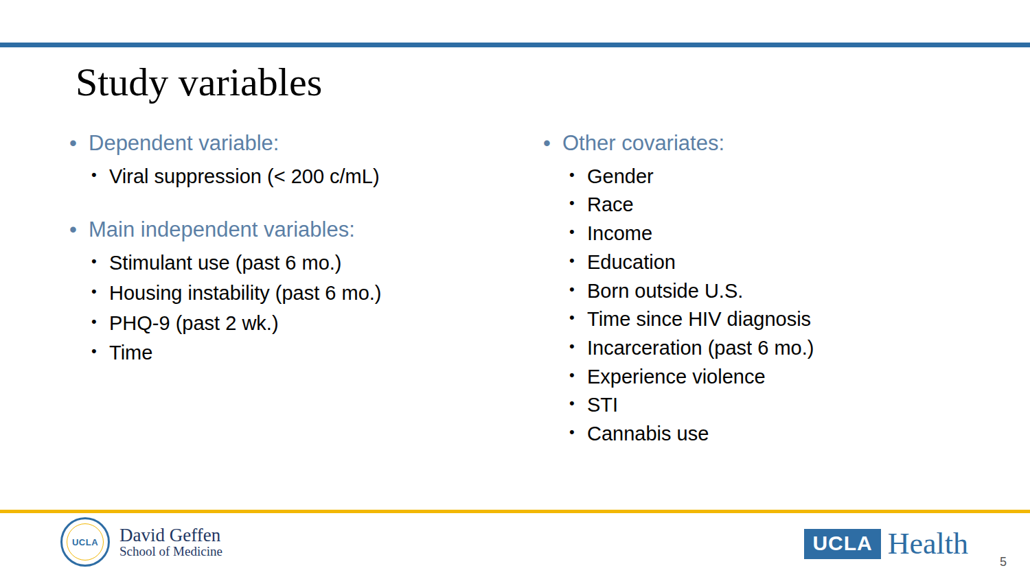Study variables
Dependent variable:
Viral suppression (< 200 c/mL)
Main independent variables:
Stimulant use (past 6 mo.)
Housing instability (past 6 mo.)
PHQ-9 (past 2 wk.)
Time
Other covariates:
Gender
Race
Income
Education
Born outside U.S.
Time since HIV diagnosis
Incarceration (past 6 mo.)
Experience violence
STI
Cannabis use
David Geffen
School of Medicine
UCLA
Health
5